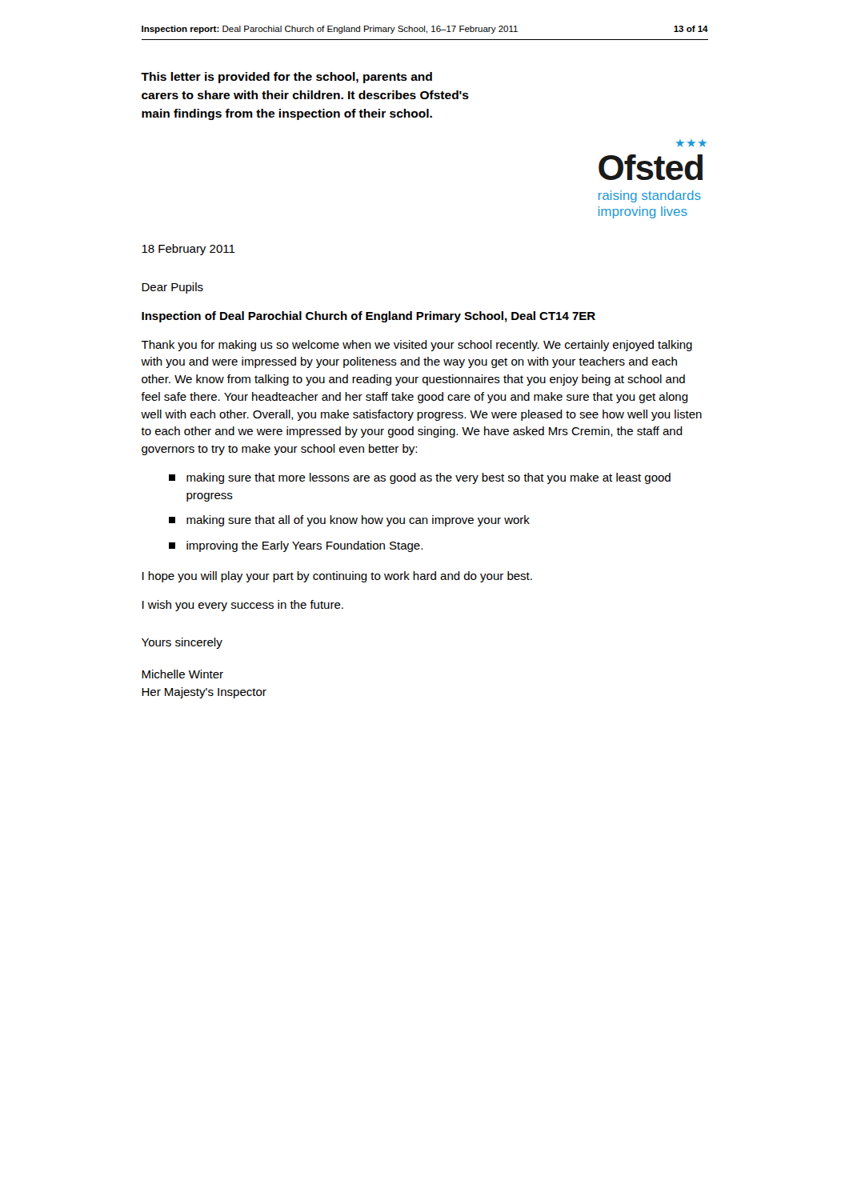Inspection report: Deal Parochial Church of England Primary School, 16–17 February 2011
13 of 14
This letter is provided for the school, parents and
carers to share with their children. It describes Ofsted's
main findings from the inspection of their school.
★★★
Ofsted
raising standards
improving lives
18 February 2011
Dear Pupils
Inspection of Deal Parochial Church of England Primary School, Deal CT14 7ER
Thank you for making us so welcome when we visited your school recently. We certainly enjoyed talking with you and were impressed by your politeness and the way you get on with your teachers and each other. We know from talking to you and reading your questionnaires that you enjoy being at school and feel safe there. Your headteacher and her staff take good care of you and make sure that you get along well with each other. Overall, you make satisfactory progress. We were pleased to see how well you listen to each other and we were impressed by your good singing. We have asked Mrs Cremin, the staff and governors to try to make your school even better by:
making sure that more lessons are as good as the very best so that you make at least good progress
making sure that all of you know how you can improve your work
improving the Early Years Foundation Stage.
I hope you will play your part by continuing to work hard and do your best.
I wish you every success in the future.
Yours sincerely
Michelle Winter
Her Majesty's Inspector